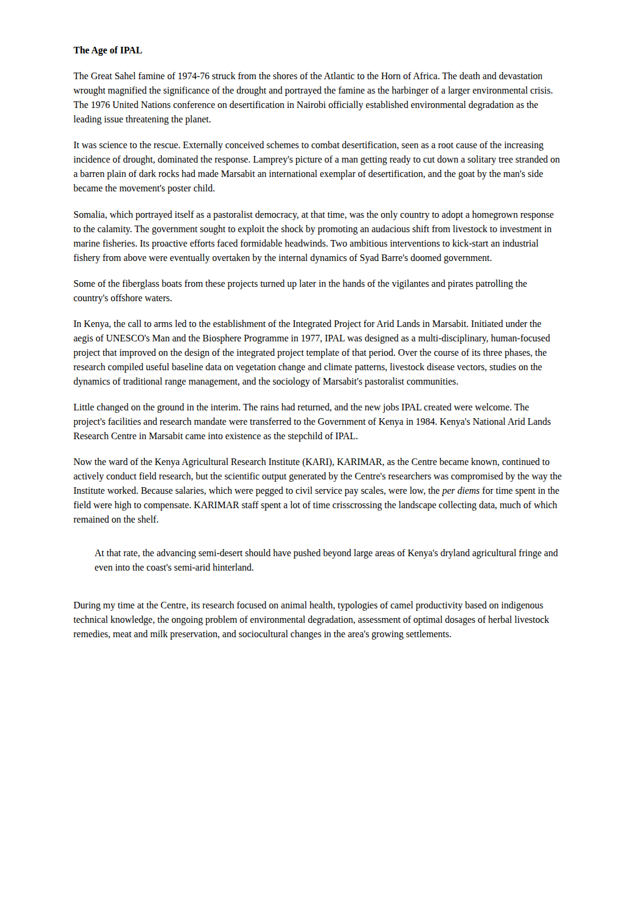The Age of IPAL
The Great Sahel famine of 1974-76 struck from the shores of the Atlantic to the Horn of Africa. The death and devastation wrought magnified the significance of the drought and portrayed the famine as the harbinger of a larger environmental crisis. The 1976 United Nations conference on desertification in Nairobi officially established environmental degradation as the leading issue threatening the planet.
It was science to the rescue. Externally conceived schemes to combat desertification, seen as a root cause of the increasing incidence of drought, dominated the response. Lamprey's picture of a man getting ready to cut down a solitary tree stranded on a barren plain of dark rocks had made Marsabit an international exemplar of desertification, and the goat by the man's side became the movement's poster child.
Somalia, which portrayed itself as a pastoralist democracy, at that time, was the only country to adopt a homegrown response to the calamity. The government sought to exploit the shock by promoting an audacious shift from livestock to investment in marine fisheries. Its proactive efforts faced formidable headwinds. Two ambitious interventions to kick-start an industrial fishery from above were eventually overtaken by the internal dynamics of Syad Barre's doomed government.
Some of the fiberglass boats from these projects turned up later in the hands of the vigilantes and pirates patrolling the country's offshore waters.
In Kenya, the call to arms led to the establishment of the Integrated Project for Arid Lands in Marsabit. Initiated under the aegis of UNESCO's Man and the Biosphere Programme in 1977, IPAL was designed as a multi-disciplinary, human-focused project that improved on the design of the integrated project template of that period. Over the course of its three phases, the research compiled useful baseline data on vegetation change and climate patterns, livestock disease vectors, studies on the dynamics of traditional range management, and the sociology of Marsabit's pastoralist communities.
Little changed on the ground in the interim. The rains had returned, and the new jobs IPAL created were welcome. The project's facilities and research mandate were transferred to the Government of Kenya in 1984. Kenya's National Arid Lands Research Centre in Marsabit came into existence as the stepchild of IPAL.
Now the ward of the Kenya Agricultural Research Institute (KARI), KARIMAR, as the Centre became known, continued to actively conduct field research, but the scientific output generated by the Centre's researchers was compromised by the way the Institute worked. Because salaries, which were pegged to civil service pay scales, were low, the per diems for time spent in the field were high to compensate. KARIMAR staff spent a lot of time crisscrossing the landscape collecting data, much of which remained on the shelf.
At that rate, the advancing semi-desert should have pushed beyond large areas of Kenya's dryland agricultural fringe and even into the coast's semi-arid hinterland.
During my time at the Centre, its research focused on animal health, typologies of camel productivity based on indigenous technical knowledge, the ongoing problem of environmental degradation, assessment of optimal dosages of herbal livestock remedies, meat and milk preservation, and sociocultural changes in the area's growing settlements.